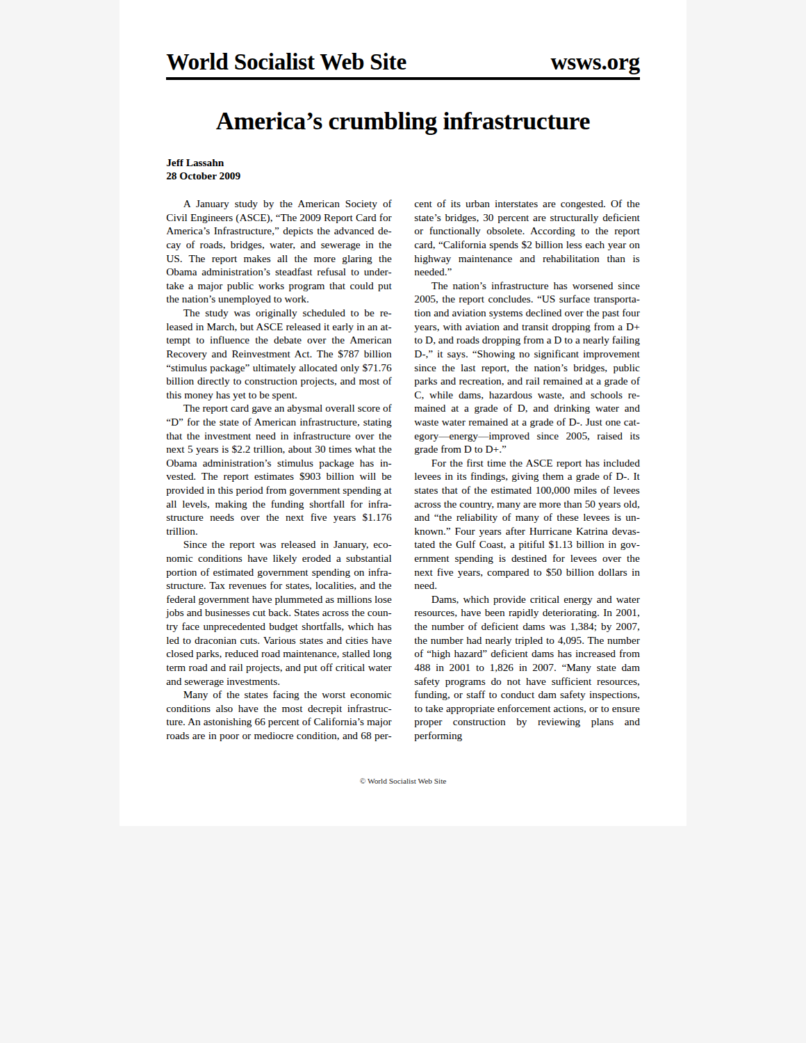World Socialist Web Site
wsws.org
America’s crumbling infrastructure
Jeff Lassahn 28 October 2009
A January study by the American Society of Civil Engineers (ASCE), “The 2009 Report Card for America’s Infrastructure,” depicts the advanced decay of roads, bridges, water, and sewerage in the US. The report makes all the more glaring the Obama administration’s steadfast refusal to undertake a major public works program that could put the nation’s unemployed to work.
The study was originally scheduled to be released in March, but ASCE released it early in an attempt to influence the debate over the American Recovery and Reinvestment Act. The $787 billion “stimulus package” ultimately allocated only $71.76 billion directly to construction projects, and most of this money has yet to be spent.
The report card gave an abysmal overall score of “D” for the state of American infrastructure, stating that the investment need in infrastructure over the next 5 years is $2.2 trillion, about 30 times what the Obama administration’s stimulus package has invested. The report estimates $903 billion will be provided in this period from government spending at all levels, making the funding shortfall for infrastructure needs over the next five years $1.176 trillion.
Since the report was released in January, economic conditions have likely eroded a substantial portion of estimated government spending on infrastructure. Tax revenues for states, localities, and the federal government have plummeted as millions lose jobs and businesses cut back. States across the country face unprecedented budget shortfalls, which has led to draconian cuts. Various states and cities have closed parks, reduced road maintenance, stalled long term road and rail projects, and put off critical water and sewerage investments.
Many of the states facing the worst economic conditions also have the most decrepit infrastructure. An astonishing 66 percent of California’s major roads are in poor or mediocre condition, and 68 percent of its urban interstates are congested. Of the state’s bridges, 30 percent are structurally deficient or functionally obsolete. According to the report card, “California spends $2 billion less each year on highway maintenance and rehabilitation than is needed.”
The nation’s infrastructure has worsened since 2005, the report concludes. “US surface transportation and aviation systems declined over the past four years, with aviation and transit dropping from a D+ to D, and roads dropping from a D to a nearly failing D-,” it says. “Showing no significant improvement since the last report, the nation’s bridges, public parks and recreation, and rail remained at a grade of C, while dams, hazardous waste, and schools remained at a grade of D, and drinking water and waste water remained at a grade of D-. Just one category—energy—improved since 2005, raised its grade from D to D+.”
For the first time the ASCE report has included levees in its findings, giving them a grade of D-. It states that of the estimated 100,000 miles of levees across the country, many are more than 50 years old, and “the reliability of many of these levees is unknown.” Four years after Hurricane Katrina devastated the Gulf Coast, a pitiful $1.13 billion in government spending is destined for levees over the next five years, compared to $50 billion dollars in need.
Dams, which provide critical energy and water resources, have been rapidly deteriorating. In 2001, the number of deficient dams was 1,384; by 2007, the number had nearly tripled to 4,095. The number of “high hazard” deficient dams has increased from 488 in 2001 to 1,826 in 2007. “Many state dam safety programs do not have sufficient resources, funding, or staff to conduct dam safety inspections, to take appropriate enforcement actions, or to ensure proper construction by reviewing plans and performing
© World Socialist Web Site